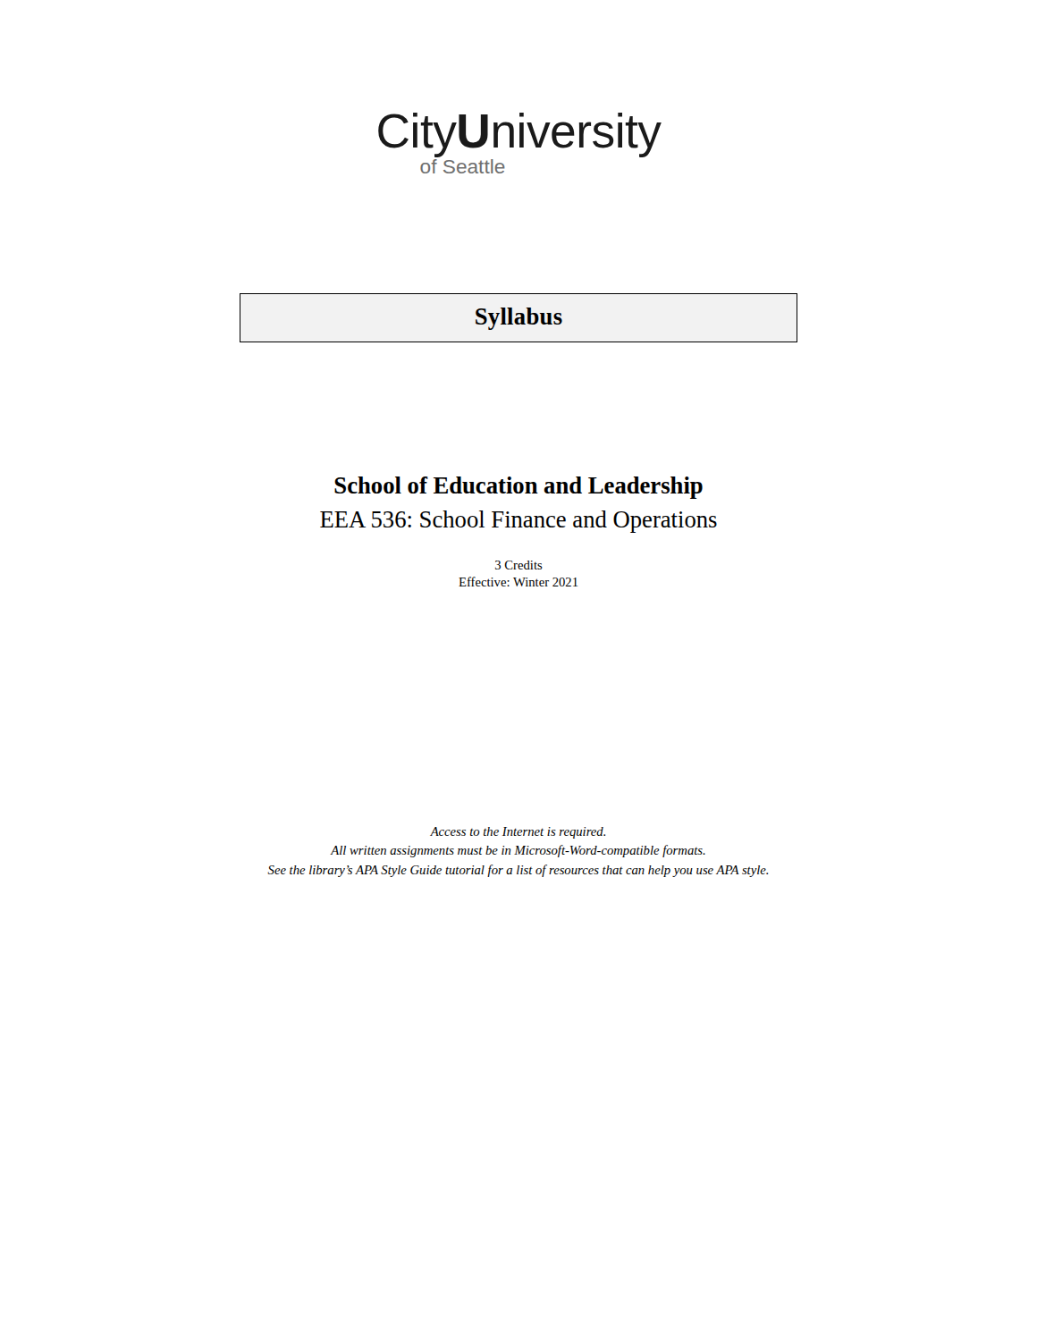CityUniversity
of Seattle
Syllabus
School of Education and Leadership
EEA 536: School Finance and Operations
3 Credits
Effective: Winter 2021
Access to the Internet is required.
All written assignments must be in Microsoft-Word-compatible formats.
See the library’s APA Style Guide tutorial for a list of resources that can help you use APA style.